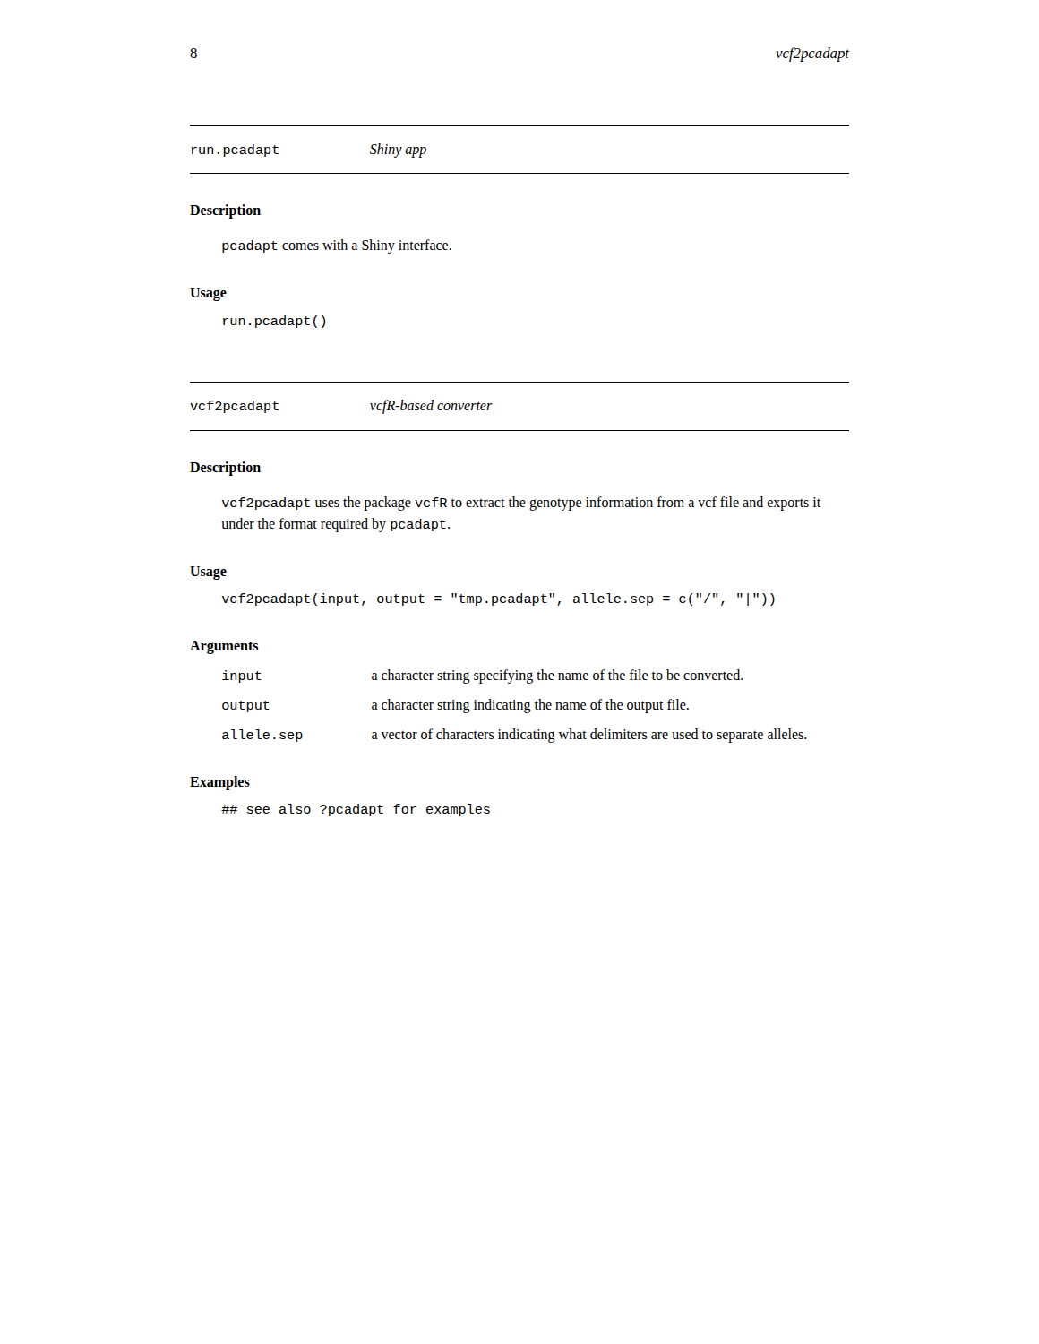8 vcf2pcadapt
run.pcadapt Shiny app
Description
pcadapt comes with a Shiny interface.
Usage
run.pcadapt()
vcf2pcadapt vcfR-based converter
Description
vcf2pcadapt uses the package vcfR to extract the genotype information from a vcf file and exports it under the format required by pcadapt.
Usage
vcf2pcadapt(input, output = "tmp.pcadapt", allele.sep = c("/", "|"))
Arguments
input
a character string specifying the name of the file to be converted.
output
a character string indicating the name of the output file.
allele.sep
a vector of characters indicating what delimiters are used to separate alleles.
Examples
## see also ?pcadapt for examples